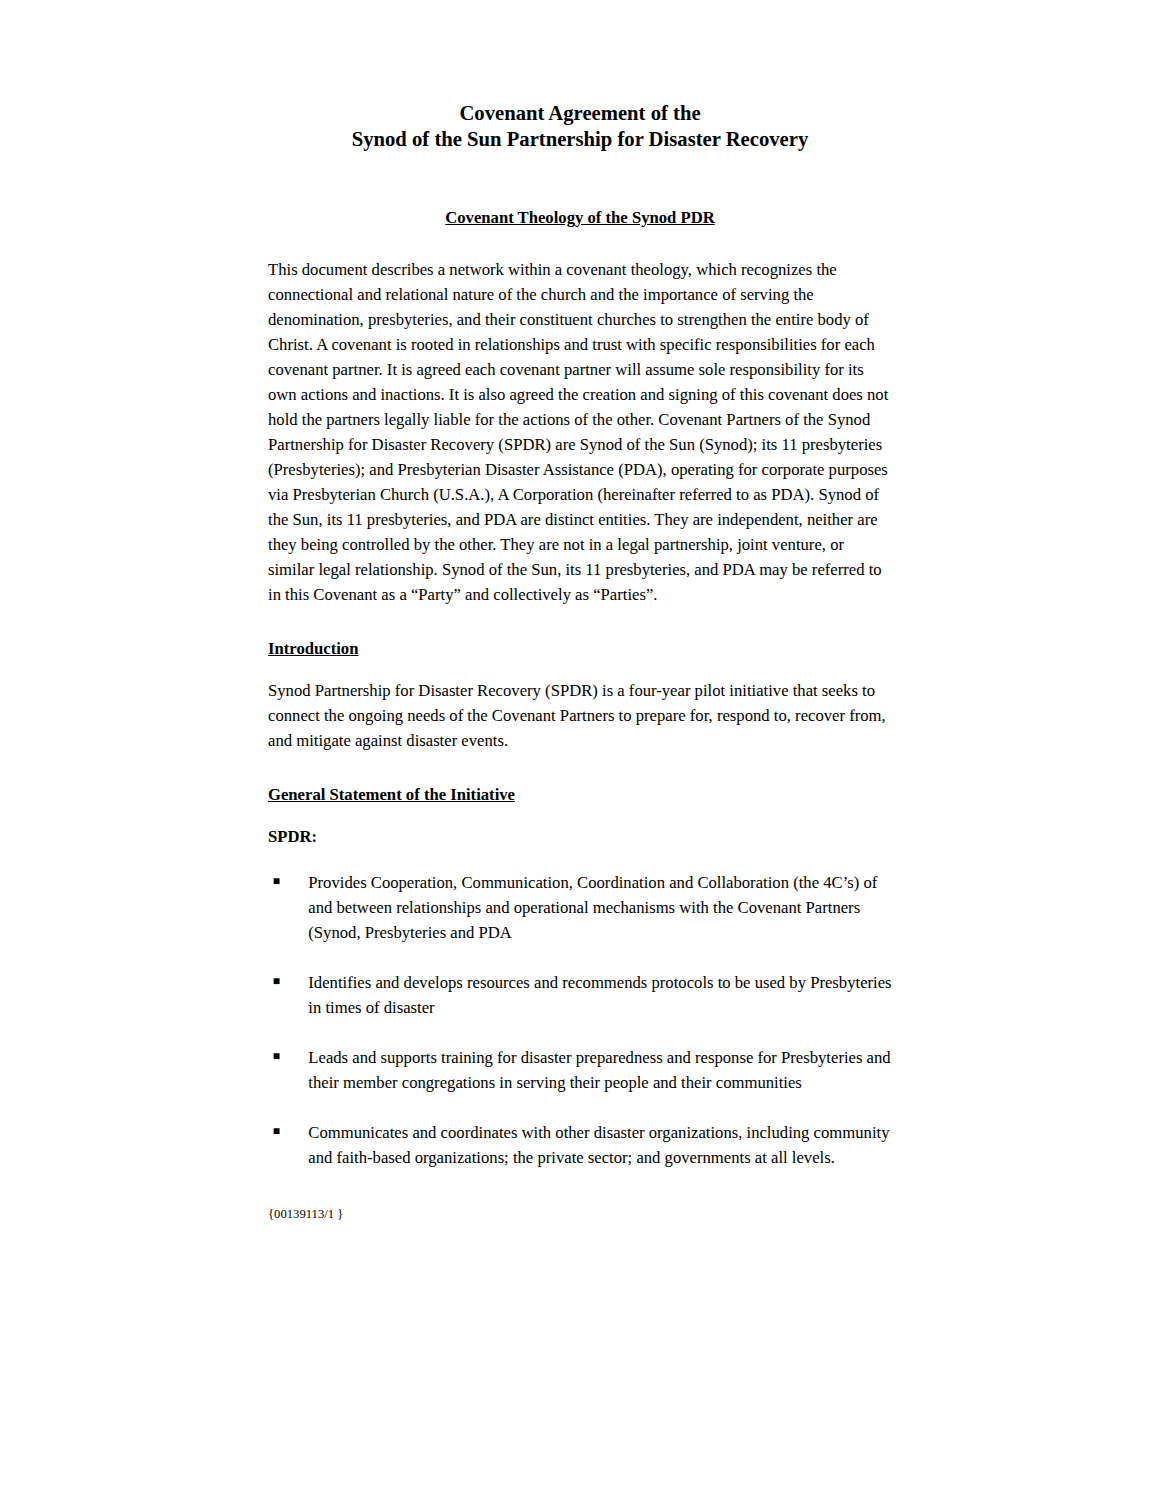Covenant Agreement of the
Synod of the Sun Partnership for Disaster Recovery
Covenant Theology of the Synod PDR
This document describes a network within a covenant theology, which recognizes the connectional and relational nature of the church and the importance of serving the denomination, presbyteries, and their constituent churches to strengthen the entire body of Christ. A covenant is rooted in relationships and trust with specific responsibilities for each covenant partner. It is agreed each covenant partner will assume sole responsibility for its own actions and inactions. It is also agreed the creation and signing of this covenant does not hold the partners legally liable for the actions of the other. Covenant Partners of the Synod Partnership for Disaster Recovery (SPDR) are Synod of the Sun (Synod); its 11 presbyteries (Presbyteries); and Presbyterian Disaster Assistance (PDA), operating for corporate purposes via Presbyterian Church (U.S.A.), A Corporation (hereinafter referred to as PDA). Synod of the Sun, its 11 presbyteries, and PDA are distinct entities. They are independent, neither are they being controlled by the other. They are not in a legal partnership, joint venture, or similar legal relationship. Synod of the Sun, its 11 presbyteries, and PDA may be referred to in this Covenant as a “Party” and collectively as “Parties”.
Introduction
Synod Partnership for Disaster Recovery (SPDR) is a four-year pilot initiative that seeks to connect the ongoing needs of the Covenant Partners to prepare for, respond to, recover from, and mitigate against disaster events.
General Statement of the Initiative
SPDR:
Provides Cooperation, Communication, Coordination and Collaboration (the 4C’s) of and between relationships and operational mechanisms with the Covenant Partners (Synod, Presbyteries and PDA
Identifies and develops resources and recommends protocols to be used by Presbyteries in times of disaster
Leads and supports training for disaster preparedness and response for Presbyteries and their member congregations in serving their people and their communities
Communicates and coordinates with other disaster organizations, including community and faith-based organizations; the private sector; and governments at all levels.
{00139113/1 }